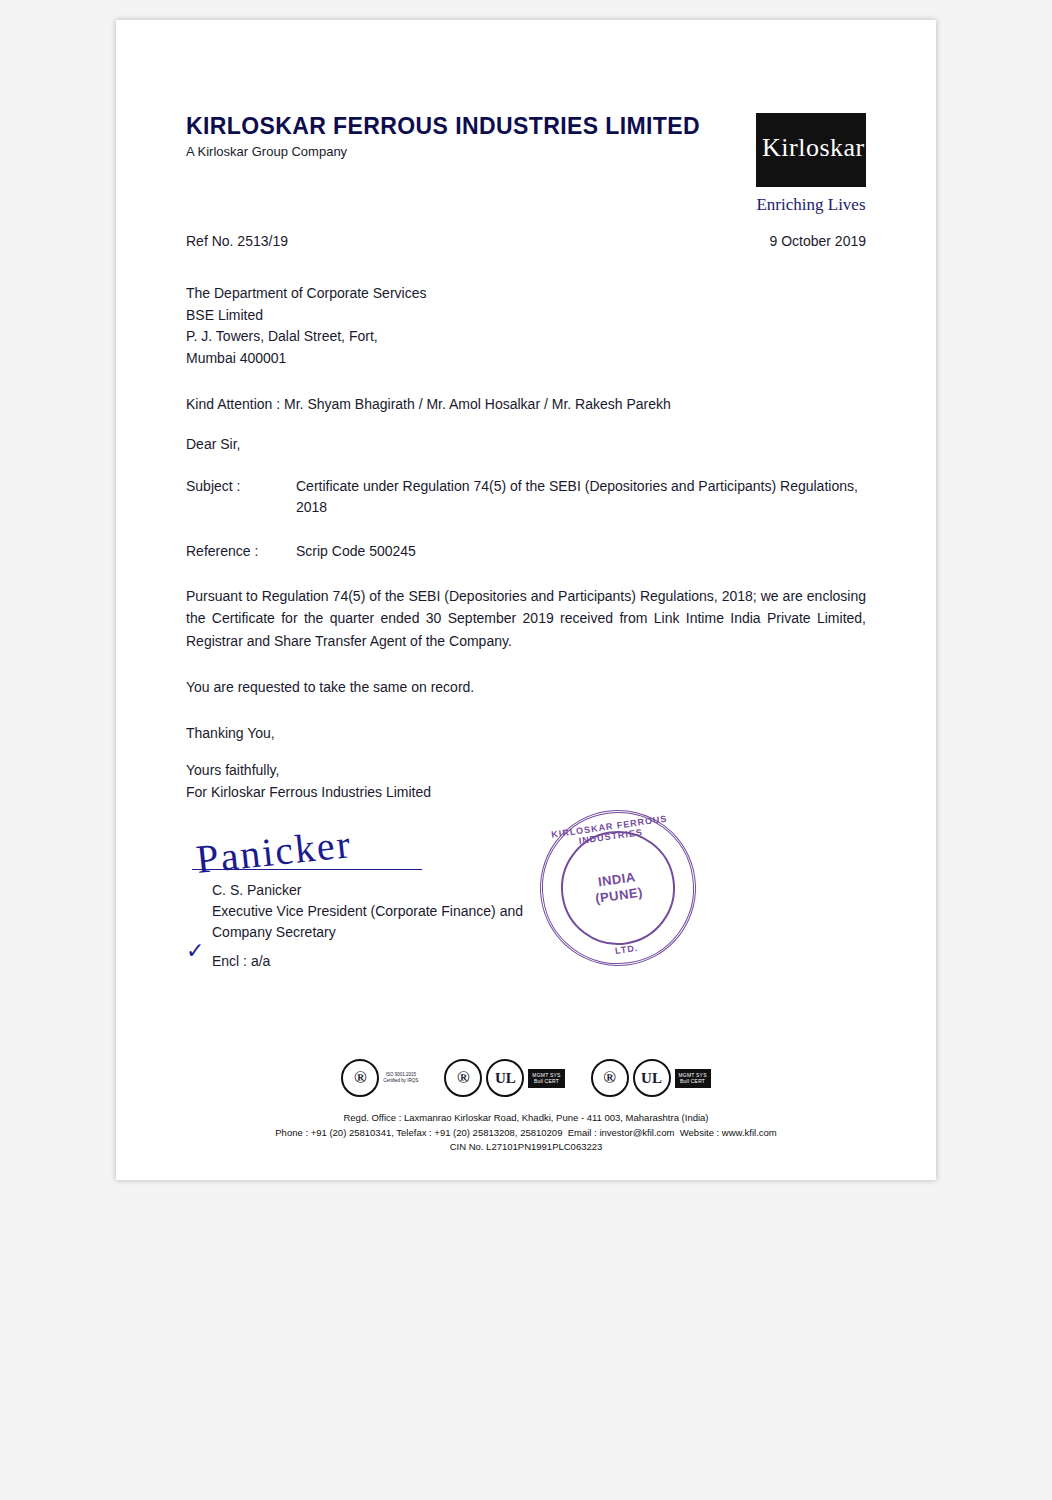Kirloskar
Enriching Lives
KIRLOSKAR FERROUS INDUSTRIES LIMITED
A Kirloskar Group Company
Ref No. 2513/19 9 October 2019
The Department of Corporate Services
BSE Limited
P. J. Towers, Dalal Street, Fort,
Mumbai 400001
Kind Attention : Mr. Shyam Bhagirath / Mr. Amol Hosalkar / Mr. Rakesh Parekh
Dear Sir,
Subject :
Certificate under Regulation 74(5) of the SEBI (Depositories and Participants) Regulations, 2018
Reference :
Scrip Code 500245
Pursuant to Regulation 74(5) of the SEBI (Depositories and Participants) Regulations, 2018; we are enclosing the Certificate for the quarter ended 30 September 2019 received from Link Intime India Private Limited, Registrar and Share Transfer Agent of the Company.
You are requested to take the same on record.
Thanking You,
Yours faithfully,
For Kirloskar Ferrous Industries Limited
KIRLOSKAR FERROUS INDUSTRIES
INDIA
(PUNE)
LTD.
Panicker
✓
C. S. Panicker
Executive Vice President (Corporate Finance) and
Company Secretary
Encl : a/a
®
ISO 9001:2015
Certified by IRQS
®
UL
MGMT SYS
Bull CERT
®
UL
MGMT SYS
Bull CERT
Regd. Office : Laxmanrao Kirloskar Road, Khadki, Pune - 411 003, Maharashtra (India)
Phone : +91 (20) 25810341, Telefax : +91 (20) 25813208, 25810209 Email : investor@kfil.com Website : www.kfil.com
CIN No. L27101PN1991PLC063223